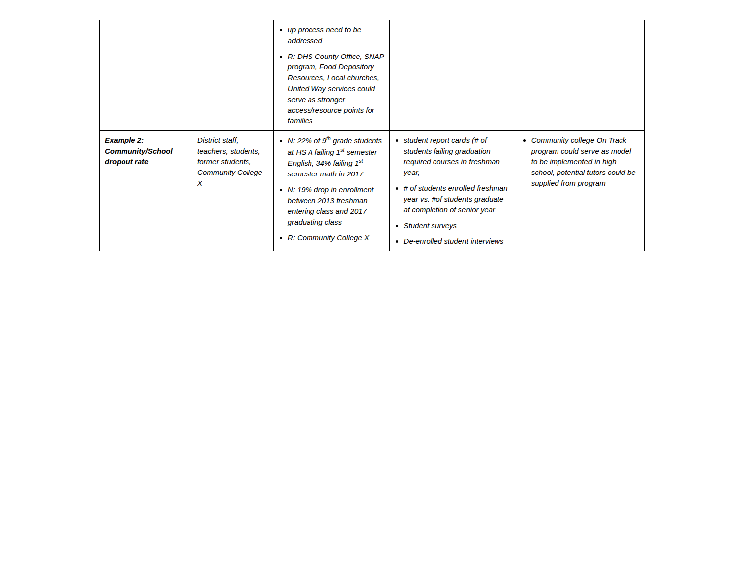| | | up process need to be addressed R: DHS County Office, SNAP program, Food Depository Resources, Local churches, United Way services could serve as stronger access/resource points for families | | |
| Example 2: Community/School dropout rate | District staff, teachers, students, former students, Community College X | N: 22% of 9 th grade students at HS A failing 1 st semester English, 34% failing 1 st semester math in 2017 N: 19% drop in enrollment between 2013 freshman entering class and 2017 graduating class R: Community College X | student report cards (# of students failing graduation required courses in freshman year, # of students enrolled freshman year vs. #of students graduate at completion of senior year Student surveys De-enrolled student interviews | Community college On Track program could serve as model to be implemented in high school, potential tutors could be supplied from program |